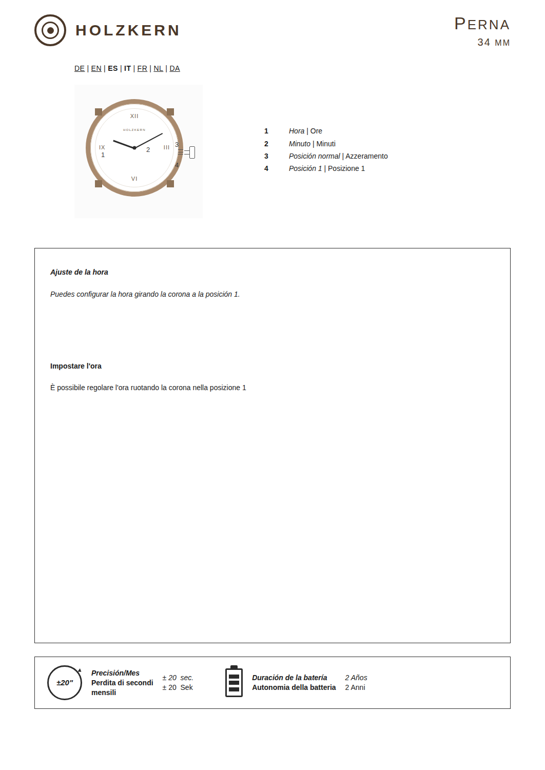HOLZKERN
PERNA
34 MM
DE|EN|ES|IT|FR|NL|DA
XII
III
VI
IX
HOLZKERN
1
2
3
4
| 1 | Hora / Ore |
| 2 | Minuto / Minuti |
| 3 | Posición normal / Azzeramento |
| 4 | Posición 1 / Posizione 1 |
Ajuste de la hora
Puedes configurar la hora girando la corona a la posición 1.
Impostare l'ora
È possibile regolare l'ora ruotando la corona nella posizione 1
±20"
Precisión/Mes
Perdita di secondi
mensili
± 20 sec.
± 20 Sek
Duración de la batería
Autonomia della batteria
2 Años
2 Anni